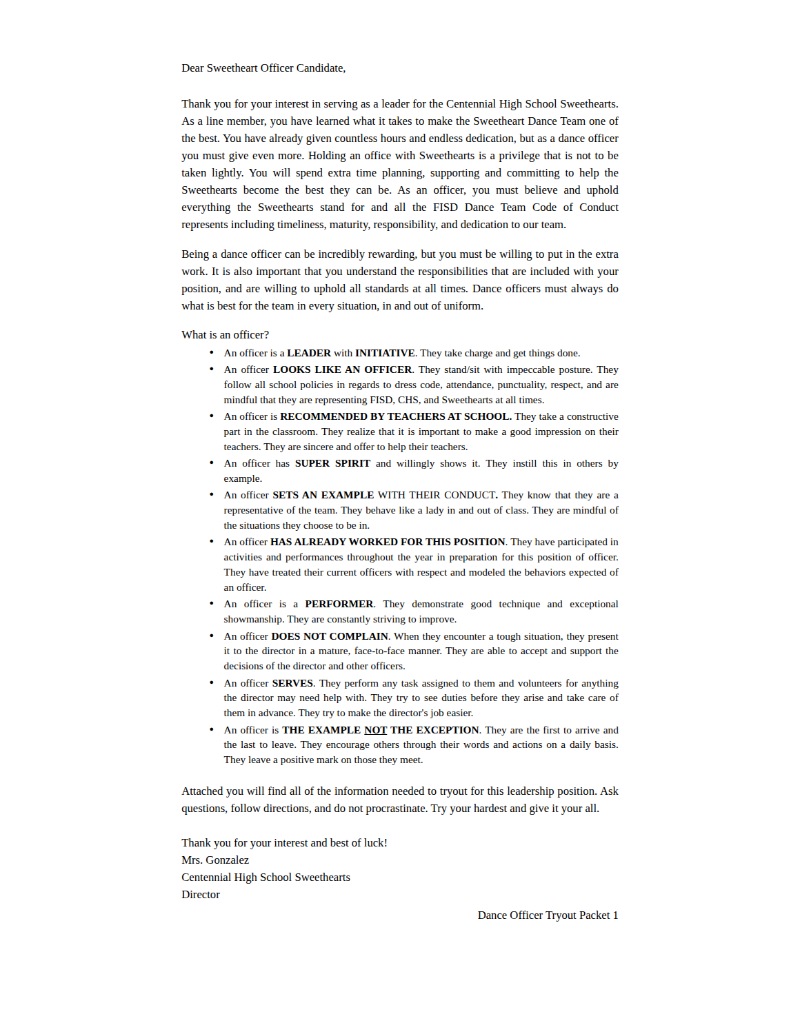Dear Sweetheart Officer Candidate,
Thank you for your interest in serving as a leader for the Centennial High School Sweethearts. As a line member, you have learned what it takes to make the Sweetheart Dance Team one of the best. You have already given countless hours and endless dedication, but as a dance officer you must give even more. Holding an office with Sweethearts is a privilege that is not to be taken lightly. You will spend extra time planning, supporting and committing to help the Sweethearts become the best they can be. As an officer, you must believe and uphold everything the Sweethearts stand for and all the FISD Dance Team Code of Conduct represents including timeliness, maturity, responsibility, and dedication to our team.
Being a dance officer can be incredibly rewarding, but you must be willing to put in the extra work. It is also important that you understand the responsibilities that are included with your position, and are willing to uphold all standards at all times. Dance officers must always do what is best for the team in every situation, in and out of uniform.
What is an officer?
An officer is a LEADER with INITIATIVE. They take charge and get things done.
An officer LOOKS LIKE AN OFFICER. They stand/sit with impeccable posture. They follow all school policies in regards to dress code, attendance, punctuality, respect, and are mindful that they are representing FISD, CHS, and Sweethearts at all times.
An officer is RECOMMENDED BY TEACHERS AT SCHOOL. They take a constructive part in the classroom. They realize that it is important to make a good impression on their teachers. They are sincere and offer to help their teachers.
An officer has SUPER SPIRIT and willingly shows it. They instill this in others by example.
An officer SETS AN EXAMPLE WITH THEIR CONDUCT. They know that they are a representative of the team. They behave like a lady in and out of class. They are mindful of the situations they choose to be in.
An officer HAS ALREADY WORKED FOR THIS POSITION. They have participated in activities and performances throughout the year in preparation for this position of officer. They have treated their current officers with respect and modeled the behaviors expected of an officer.
An officer is a PERFORMER. They demonstrate good technique and exceptional showmanship. They are constantly striving to improve.
An officer DOES NOT COMPLAIN. When they encounter a tough situation, they present it to the director in a mature, face-to-face manner. They are able to accept and support the decisions of the director and other officers.
An officer SERVES. They perform any task assigned to them and volunteers for anything the director may need help with. They try to see duties before they arise and take care of them in advance. They try to make the director's job easier.
An officer is THE EXAMPLE NOT THE EXCEPTION. They are the first to arrive and the last to leave. They encourage others through their words and actions on a daily basis. They leave a positive mark on those they meet.
Attached you will find all of the information needed to tryout for this leadership position. Ask questions, follow directions, and do not procrastinate. Try your hardest and give it your all.
Thank you for your interest and best of luck!
Mrs. Gonzalez
Centennial High School Sweethearts
Director
Dance Officer Tryout Packet 1